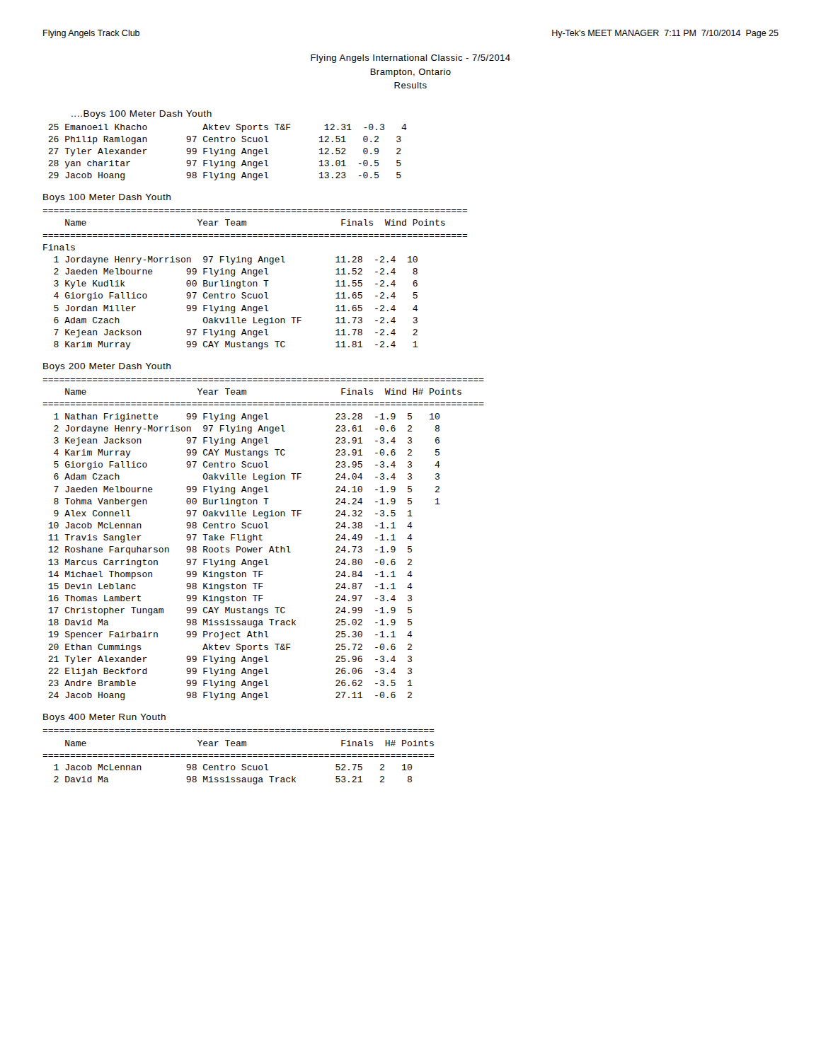Flying Angels Track Club
Hy-Tek's MEET MANAGER 7:11 PM 7/10/2014 Page 25
Flying Angels International Classic - 7/5/2014 Brampton, Ontario Results
....Boys 100 Meter Dash Youth
 25 Emanoeil Khacho          Aktev Sports T&F      12.31  -0.3   4
 26 Philip Ramlogan       97 Centro Scuol         12.51   0.2   3
 27 Tyler Alexander       99 Flying Angel         12.52   0.9   2
 28 yan charitar          97 Flying Angel         13.01  -0.5   5
 29 Jacob Hoang           98 Flying Angel         13.23  -0.5   5
Boys 100 Meter Dash Youth
=============================================================================
    Name                    Year Team                 Finals  Wind Points
=============================================================================
Finals
  1 Jordayne Henry-Morrison  97 Flying Angel         11.28  -2.4  10
  2 Jaeden Melbourne      99 Flying Angel            11.52  -2.4   8
  3 Kyle Kudlik           00 Burlington T            11.55  -2.4   6
  4 Giorgio Fallico       97 Centro Scuol            11.65  -2.4   5
  5 Jordan Miller         99 Flying Angel            11.65  -2.4   4
  6 Adam Czach               Oakville Legion TF      11.73  -2.4   3
  7 Kejean Jackson        97 Flying Angel            11.78  -2.4   2
  8 Karim Murray          99 CAY Mustangs TC         11.81  -2.4   1
Boys 200 Meter Dash Youth
================================================================================
    Name                    Year Team                 Finals  Wind H# Points
================================================================================
  1 Nathan Friginette     99 Flying Angel            23.28  -1.9  5   10
  2 Jordayne Henry-Morrison  97 Flying Angel         23.61  -0.6  2    8
  3 Kejean Jackson        97 Flying Angel            23.91  -3.4  3    6
  4 Karim Murray          99 CAY Mustangs TC         23.91  -0.6  2    5
  5 Giorgio Fallico       97 Centro Scuol            23.95  -3.4  3    4
  6 Adam Czach               Oakville Legion TF      24.04  -3.4  3    3
  7 Jaeden Melbourne      99 Flying Angel            24.10  -1.9  5    2
  8 Tohma Vanbergen       00 Burlington T            24.24  -1.9  5    1
  9 Alex Connell          97 Oakville Legion TF      24.32  -3.5  1
 10 Jacob McLennan        98 Centro Scuol            24.38  -1.1  4
 11 Travis Sangler        97 Take Flight             24.49  -1.1  4
 12 Roshane Farquharson   98 Roots Power Athl        24.73  -1.9  5
 13 Marcus Carrington     97 Flying Angel            24.80  -0.6  2
 14 Michael Thompson      99 Kingston TF             24.84  -1.1  4
 15 Devin Leblanc         98 Kingston TF             24.87  -1.1  4
 16 Thomas Lambert        99 Kingston TF             24.97  -3.4  3
 17 Christopher Tungam    99 CAY Mustangs TC         24.99  -1.9  5
 18 David Ma              98 Mississauga Track       25.02  -1.9  5
 19 Spencer Fairbairn     99 Project Athl            25.30  -1.1  4
 20 Ethan Cummings           Aktev Sports T&F        25.72  -0.6  2
 21 Tyler Alexander       99 Flying Angel            25.96  -3.4  3
 22 Elijah Beckford       99 Flying Angel            26.06  -3.4  3
 23 Andre Bramble         99 Flying Angel            26.62  -3.5  1
 24 Jacob Hoang           98 Flying Angel            27.11  -0.6  2
Boys 400 Meter Run Youth
=======================================================================
    Name                    Year Team                 Finals  H# Points
=======================================================================
  1 Jacob McLennan        98 Centro Scuol            52.75   2   10
  2 David Ma              98 Mississauga Track       53.21   2    8